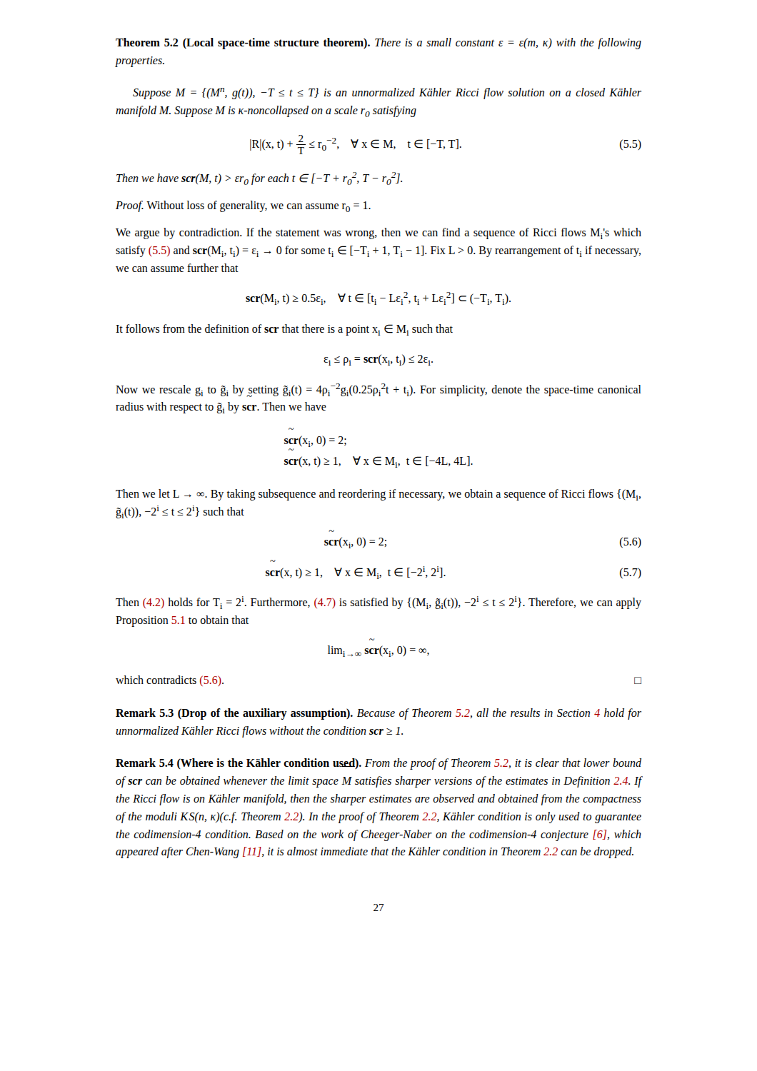Theorem 5.2 (Local space-time structure theorem). There is a small constant ε = ε(m, κ) with the following properties.
Suppose M = {(Mn, g(t)), −T ≤ t ≤ T} is an unnormalized Kähler Ricci flow solution on a closed Kähler manifold M. Suppose M is κ-noncollapsed on a scale r0 satisfying
|R|(x, t) + 2 T ≤ r0−2, ∀ x ∈ M, t ∈ [−T, T].
(5.5)
Then we have scr(M, t) > εr0 for each t ∈ [−T + r02, T − r02].
Proof. Without loss of generality, we can assume r0 = 1.
We argue by contradiction. If the statement was wrong, then we can find a sequence of Ricci flows Mi's which satisfy (5.5) and scr(Mi, ti) = εi → 0 for some ti ∈ [−Ti + 1, Ti − 1]. Fix L > 0. By rearrangement of ti if necessary, we can assume further that
scr(Mi, t) ≥ 0.5εi, ∀ t ∈ [ti − Lεi2, ti + Lεi2] ⊂ (−Ti, Ti).
It follows from the definition of scr that there is a point xi ∈ Mi such that
εi ≤ ρi = scr(xi, ti) ≤ 2εi.
Now we rescale gi to g̃i by setting g̃i(t) = 4ρi−2gi(0.25ρi2t + ti). For simplicity, denote the space-time canonical radius with respect to g̃i by ~scr. Then we have
~scr(xi, 0) = 2;
~scr(x, t) ≥ 1, ∀ x ∈ Mi, t ∈ [−4L, 4L].
Then we let L → ∞. By taking subsequence and reordering if necessary, we obtain a sequence of Ricci flows {(Mi, g̃i(t)), −2i ≤ t ≤ 2i} such that
~scr(xi, 0) = 2;
(5.6)
~scr(x, t) ≥ 1, ∀ x ∈ Mi, t ∈ [−2i, 2i].
(5.7)
Then (4.2) holds for Ti = 2i. Furthermore, (4.7) is satisfied by {(Mi, g̃i(t)), −2i ≤ t ≤ 2i}. Therefore, we can apply Proposition 5.1 to obtain that
limi→∞ ~scr(xi, 0) = ∞,
which contradicts (5.6). □
Remark 5.3 (Drop of the auxiliary assumption). Because of Theorem 5.2, all the results in Section 4 hold for unnormalized Kähler Ricci flows without the condition scr ≥ 1.
Remark 5.4 (Where is the Kähler condition used). From the proof of Theorem 5.2, it is clear that lower bound of scr can be obtained whenever the limit space M satisfies sharper versions of the estimates in Definition 2.4. If the Ricci flow is on Kähler manifold, then the sharper estimates are observed and obtained from the compactness of the moduli K S(n, κ)(c.f. Theorem 2.2). In the proof of Theorem 2.2, Kähler condition is only used to guarantee the codimension-4 condition. Based on the work of Cheeger-Naber on the codimension-4 conjecture [6], which appeared after Chen-Wang [11], it is almost immediate that the Kähler condition in Theorem 2.2 can be dropped.
27